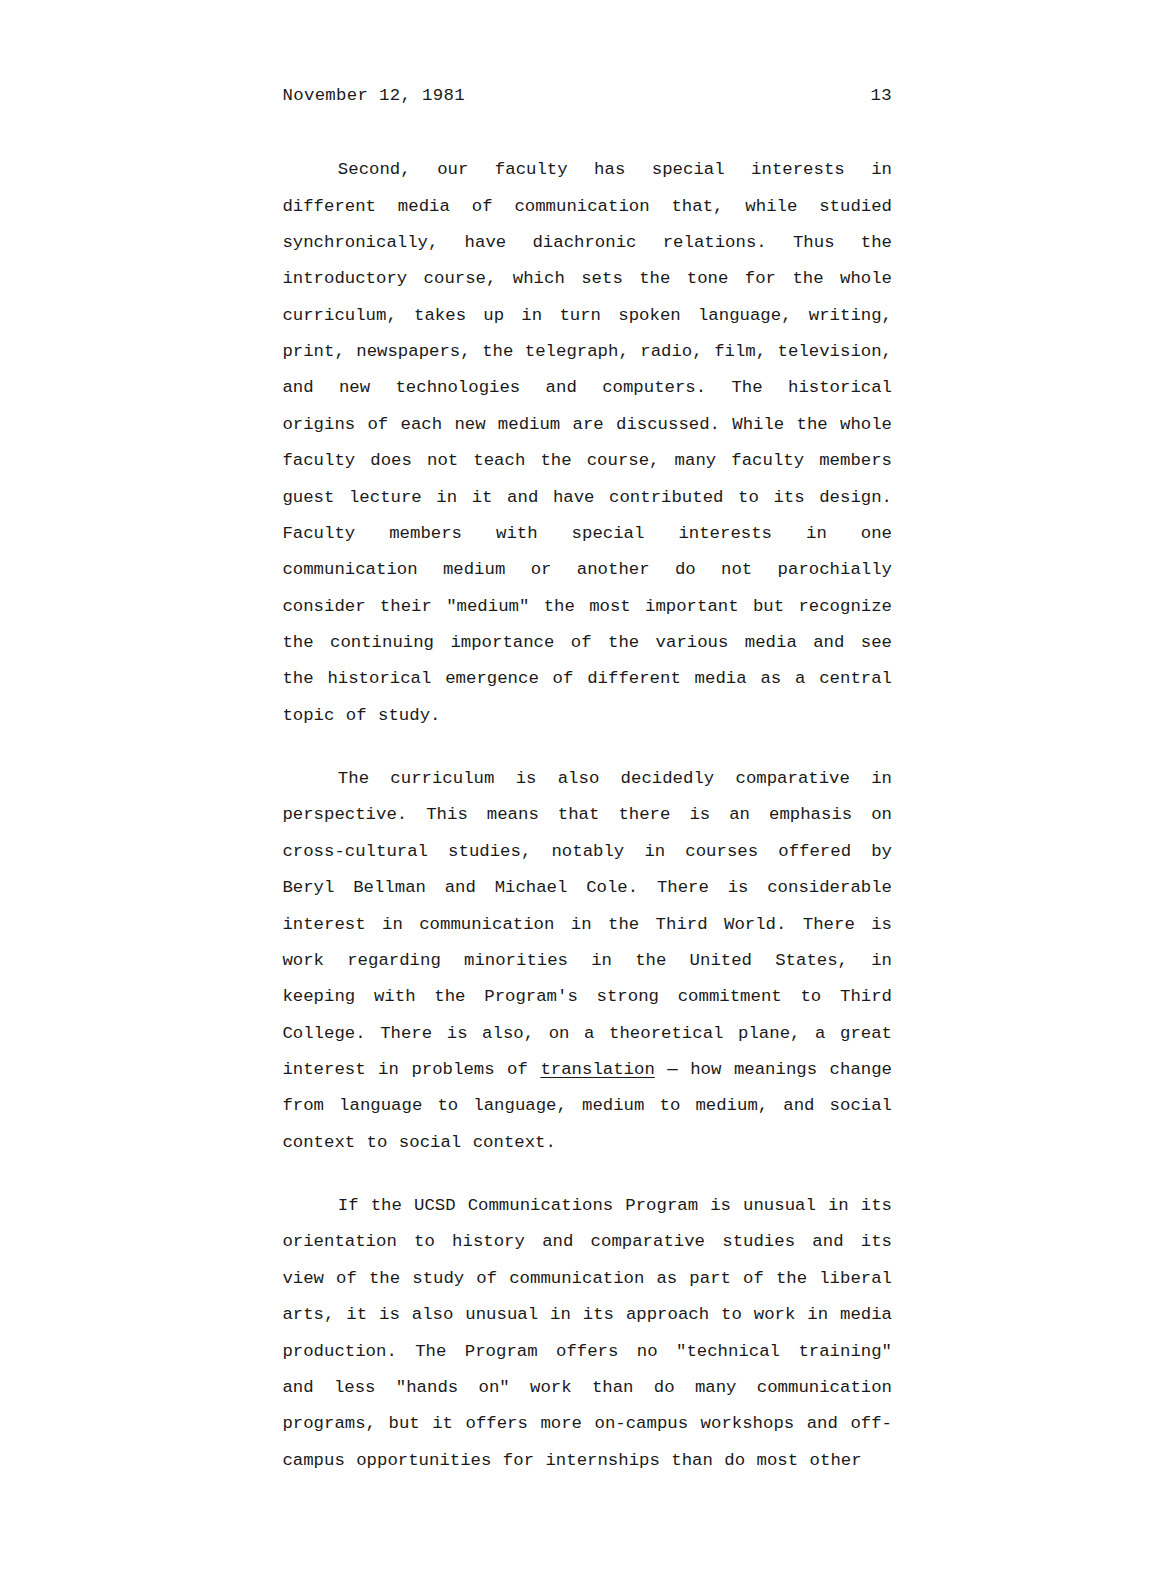November 12, 1981 13
Second, our faculty has special interests in different media of communication that, while studied synchronically, have diachronic relations. Thus the introductory course, which sets the tone for the whole curriculum, takes up in turn spoken language, writing, print, newspapers, the telegraph, radio, film, television, and new technologies and computers. The historical origins of each new medium are discussed. While the whole faculty does not teach the course, many faculty members guest lecture in it and have contributed to its design. Faculty members with special interests in one communication medium or another do not parochially consider their "medium" the most important but recognize the continuing importance of the various media and see the historical emergence of different media as a central topic of study.
The curriculum is also decidedly comparative in perspective. This means that there is an emphasis on cross-cultural studies, notably in courses offered by Beryl Bellman and Michael Cole. There is considerable interest in communication in the Third World. There is work regarding minorities in the United States, in keeping with the Program's strong commitment to Third College. There is also, on a theoretical plane, a great interest in problems of translation — how meanings change from language to language, medium to medium, and social context to social context.
If the UCSD Communications Program is unusual in its orientation to history and comparative studies and its view of the study of communication as part of the liberal arts, it is also unusual in its approach to work in media production. The Program offers no "technical training" and less "hands on" work than do many communication programs, but it offers more on-campus workshops and off-campus opportunities for internships than do most other